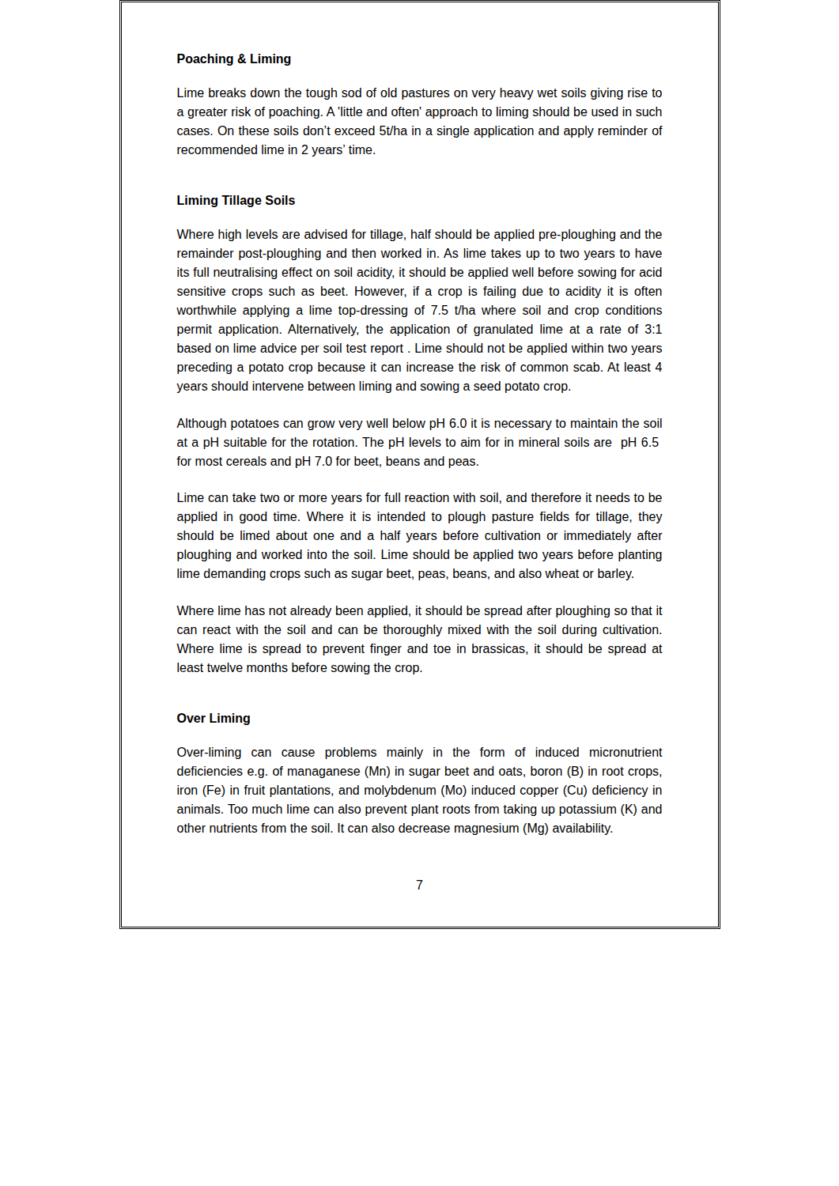Poaching & Liming
Lime breaks down the tough sod of old pastures on very heavy wet soils giving rise to a greater risk of poaching. A 'little and often' approach to liming should be used in such cases. On these soils don’t exceed 5t/ha in a single application and apply reminder of recommended lime in 2 years’ time.
Liming Tillage Soils
Where high levels are advised for tillage, half should be applied pre-ploughing and the remainder post-ploughing and then worked in. As lime takes up to two years to have its full neutralising effect on soil acidity, it should be applied well before sowing for acid sensitive crops such as beet. However, if a crop is failing due to acidity it is often worthwhile applying a lime top-dressing of 7.5 t/ha where soil and crop conditions permit application. Alternatively, the application of granulated lime at a rate of 3:1 based on lime advice per soil test report . Lime should not be applied within two years preceding a potato crop because it can increase the risk of common scab. At least 4 years should intervene between liming and sowing a seed potato crop.
Although potatoes can grow very well below pH 6.0 it is necessary to maintain the soil at a pH suitable for the rotation. The pH levels to aim for in mineral soils are pH 6.5 for most cereals and pH 7.0 for beet, beans and peas.
Lime can take two or more years for full reaction with soil, and therefore it needs to be applied in good time. Where it is intended to plough pasture fields for tillage, they should be limed about one and a half years before cultivation or immediately after ploughing and worked into the soil. Lime should be applied two years before planting lime demanding crops such as sugar beet, peas, beans, and also wheat or barley.
Where lime has not already been applied, it should be spread after ploughing so that it can react with the soil and can be thoroughly mixed with the soil during cultivation. Where lime is spread to prevent finger and toe in brassicas, it should be spread at least twelve months before sowing the crop.
Over Liming
Over-liming can cause problems mainly in the form of induced micronutrient deficiencies e.g. of managanese (Mn) in sugar beet and oats, boron (B) in root crops, iron (Fe) in fruit plantations, and molybdenum (Mo) induced copper (Cu) deficiency in animals. Too much lime can also prevent plant roots from taking up potassium (K) and other nutrients from the soil. It can also decrease magnesium (Mg) availability.
7